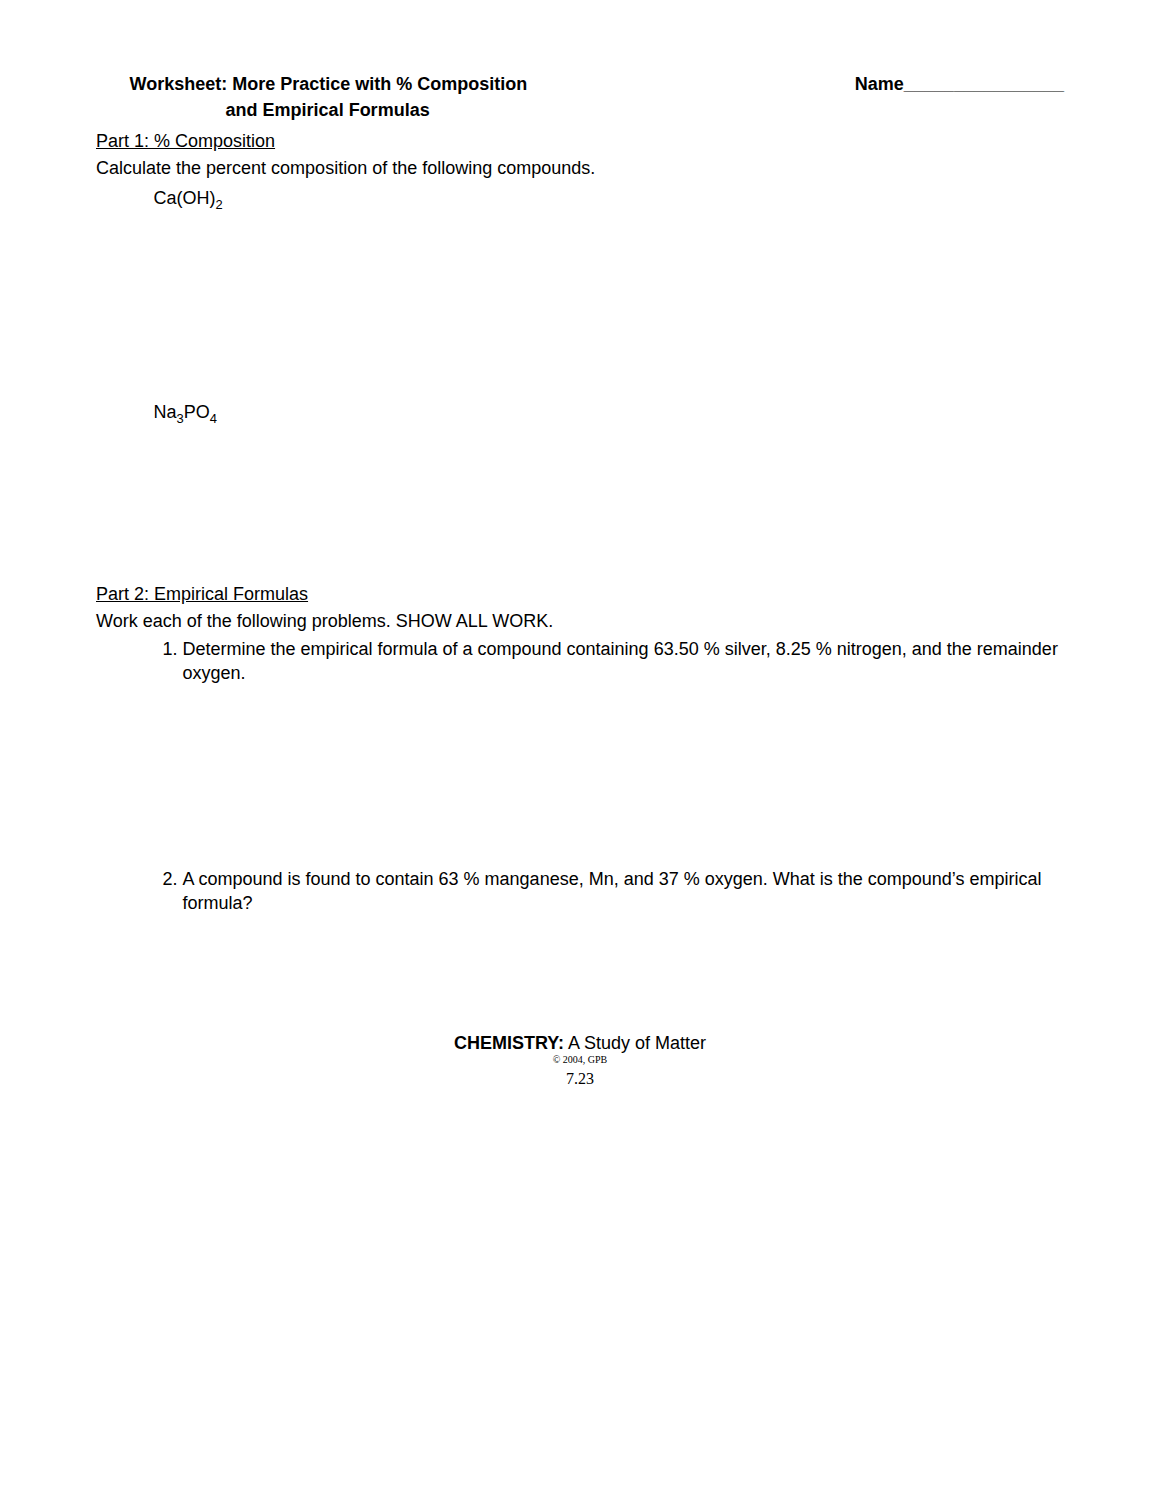Name________________ Worksheet: More Practice with % Composition
and Empirical Formulas
Part 1: % Composition
Calculate the percent composition of the following compounds.
Ca(OH)2
Na3PO4
Part 2: Empirical Formulas
Work each of the following problems. SHOW ALL WORK.
Determine the empirical formula of a compound containing 63.50 % silver, 8.25 % nitrogen, and the remainder oxygen.
A compound is found to contain 63 % manganese, Mn, and 37 % oxygen. What is the compound’s empirical formula?
CHEMISTRY: A Study of Matter
© 2004, GPB
7.23